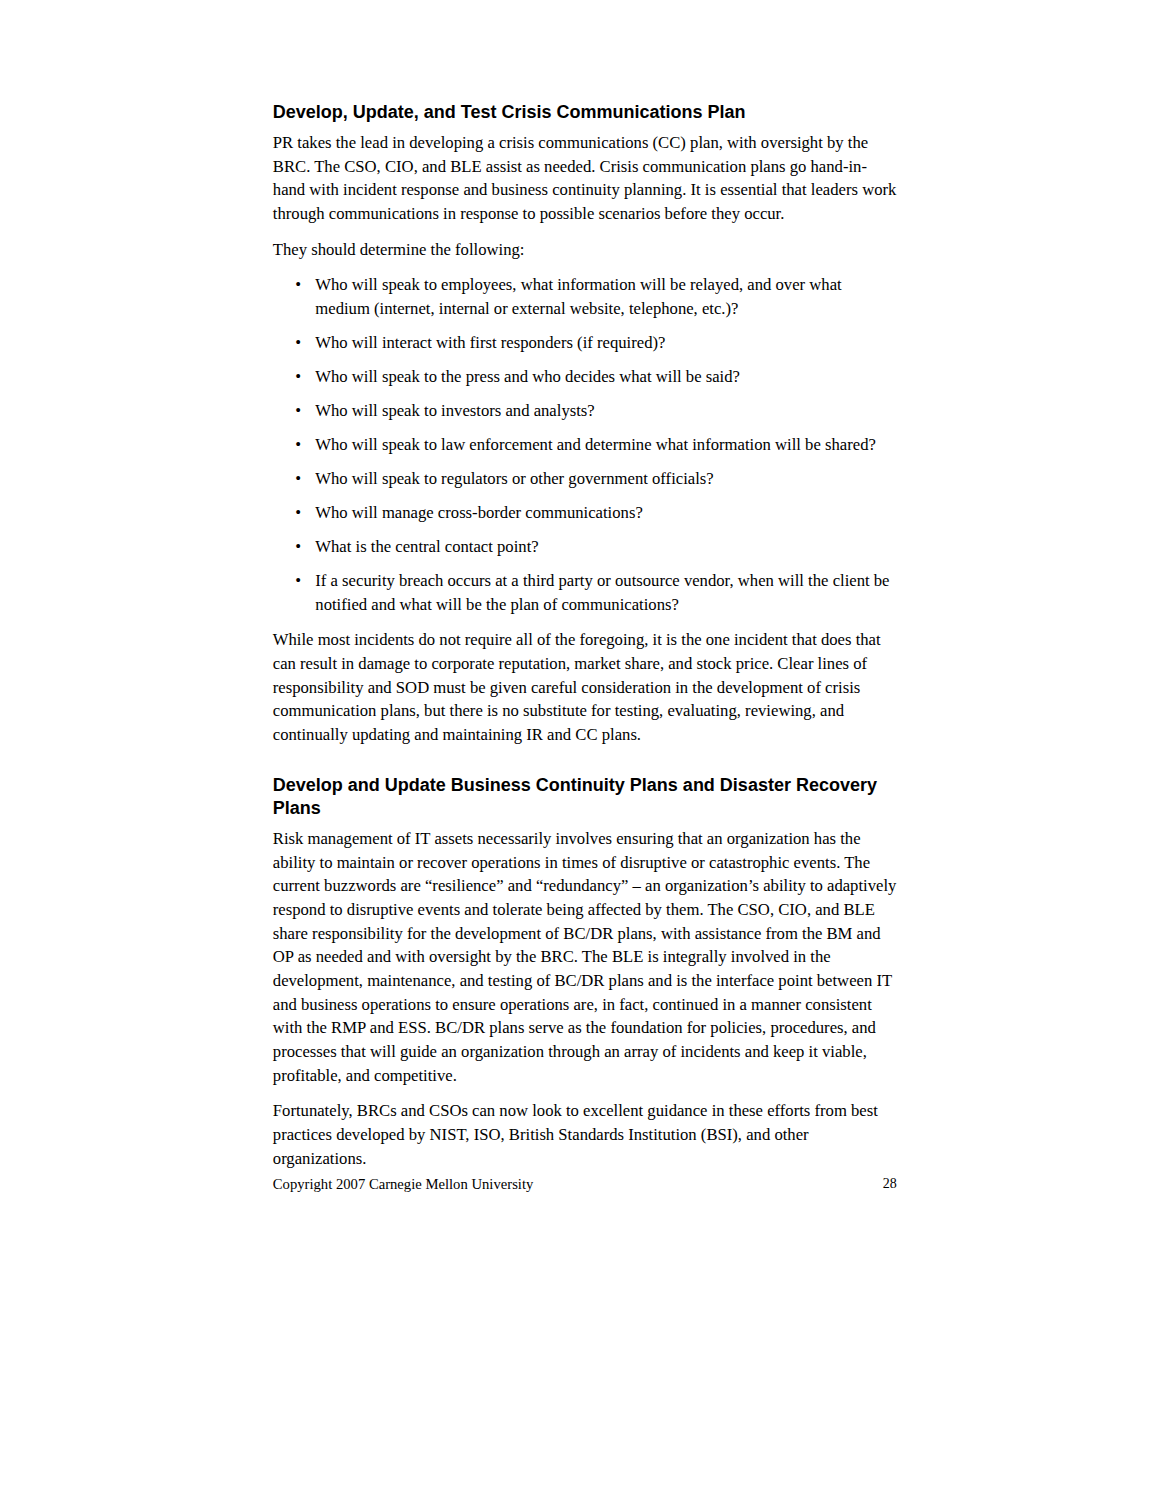Develop, Update, and Test Crisis Communications Plan
PR takes the lead in developing a crisis communications (CC) plan, with oversight by the BRC. The CSO, CIO, and BLE assist as needed. Crisis communication plans go hand-in-hand with incident response and business continuity planning. It is essential that leaders work through communications in response to possible scenarios before they occur.
They should determine the following:
Who will speak to employees, what information will be relayed, and over what medium (internet, internal or external website, telephone, etc.)?
Who will interact with first responders (if required)?
Who will speak to the press and who decides what will be said?
Who will speak to investors and analysts?
Who will speak to law enforcement and determine what information will be shared?
Who will speak to regulators or other government officials?
Who will manage cross-border communications?
What is the central contact point?
If a security breach occurs at a third party or outsource vendor, when will the client be notified and what will be the plan of communications?
While most incidents do not require all of the foregoing, it is the one incident that does that can result in damage to corporate reputation, market share, and stock price. Clear lines of responsibility and SOD must be given careful consideration in the development of crisis communication plans, but there is no substitute for testing, evaluating, reviewing, and continually updating and maintaining IR and CC plans.
Develop and Update Business Continuity Plans and Disaster Recovery Plans
Risk management of IT assets necessarily involves ensuring that an organization has the ability to maintain or recover operations in times of disruptive or catastrophic events. The current buzzwords are “resilience” and “redundancy” – an organization’s ability to adaptively respond to disruptive events and tolerate being affected by them. The CSO, CIO, and BLE share responsibility for the development of BC/DR plans, with assistance from the BM and OP as needed and with oversight by the BRC. The BLE is integrally involved in the development, maintenance, and testing of BC/DR plans and is the interface point between IT and business operations to ensure operations are, in fact, continued in a manner consistent with the RMP and ESS. BC/DR plans serve as the foundation for policies, procedures, and processes that will guide an organization through an array of incidents and keep it viable, profitable, and competitive.
Fortunately, BRCs and CSOs can now look to excellent guidance in these efforts from best practices developed by NIST, ISO, British Standards Institution (BSI), and other organizations.
Copyright 2007 Carnegie Mellon University 28